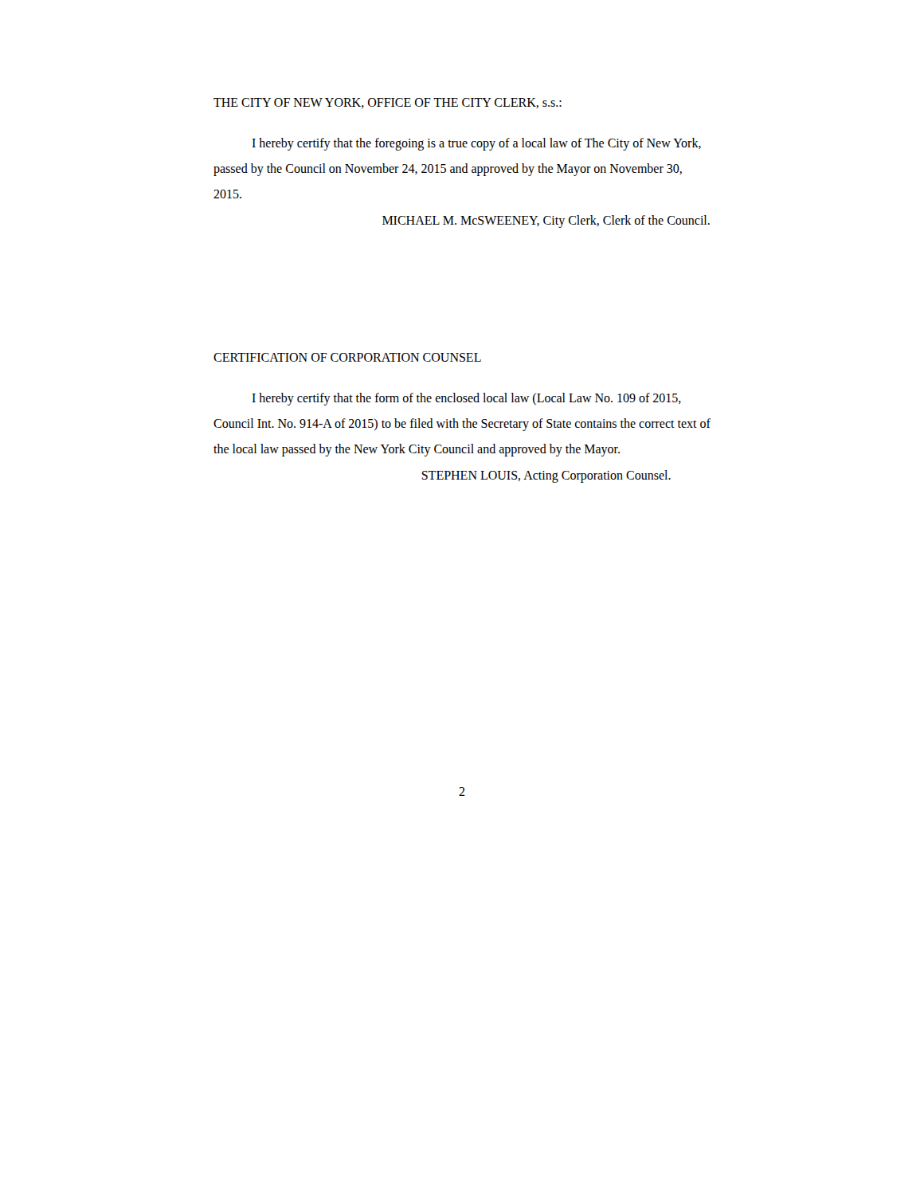THE CITY OF NEW YORK, OFFICE OF THE CITY CLERK, s.s.:
I hereby certify that the foregoing is a true copy of a local law of The City of New York, passed by the Council on November 24, 2015 and approved by the Mayor on November 30, 2015.
MICHAEL M. McSWEENEY, City Clerk, Clerk of the Council.
CERTIFICATION OF CORPORATION COUNSEL
I hereby certify that the form of the enclosed local law (Local Law No. 109 of 2015, Council Int. No. 914-A of 2015) to be filed with the Secretary of State contains the correct text of the local law passed by the New York City Council and approved by the Mayor.
STEPHEN LOUIS, Acting Corporation Counsel.
2